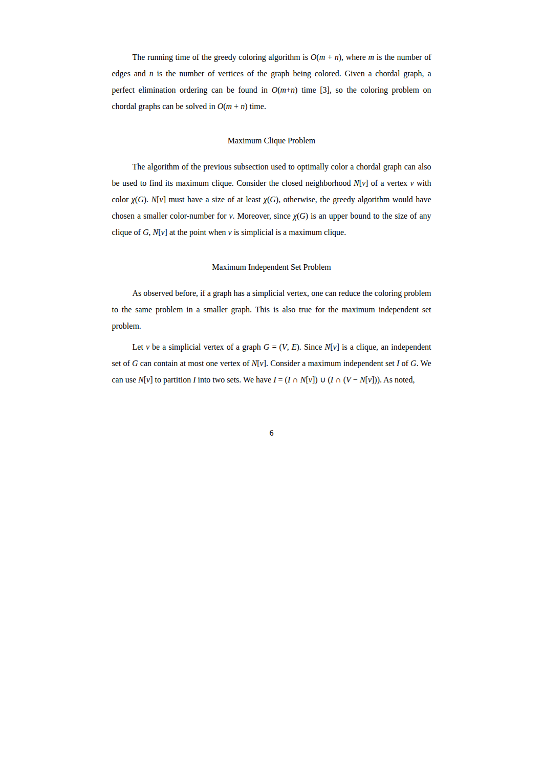The running time of the greedy coloring algorithm is O(m + n), where m is the number of edges and n is the number of vertices of the graph being colored. Given a chordal graph, a perfect elimination ordering can be found in O(m+n) time [3], so the coloring problem on chordal graphs can be solved in O(m + n) time.
Maximum Clique Problem
The algorithm of the previous subsection used to optimally color a chordal graph can also be used to find its maximum clique. Consider the closed neighborhood N[v] of a vertex v with color χ(G). N[v] must have a size of at least χ(G), otherwise, the greedy algorithm would have chosen a smaller color-number for v. Moreover, since χ(G) is an upper bound to the size of any clique of G, N[v] at the point when v is simplicial is a maximum clique.
Maximum Independent Set Problem
As observed before, if a graph has a simplicial vertex, one can reduce the coloring problem to the same problem in a smaller graph. This is also true for the maximum independent set problem.
Let v be a simplicial vertex of a graph G = (V, E). Since N[v] is a clique, an independent set of G can contain at most one vertex of N[v]. Consider a maximum independent set I of G. We can use N[v] to partition I into two sets. We have I = (I ∩ N[v]) ∪ (I ∩ (V − N[v])). As noted,
6